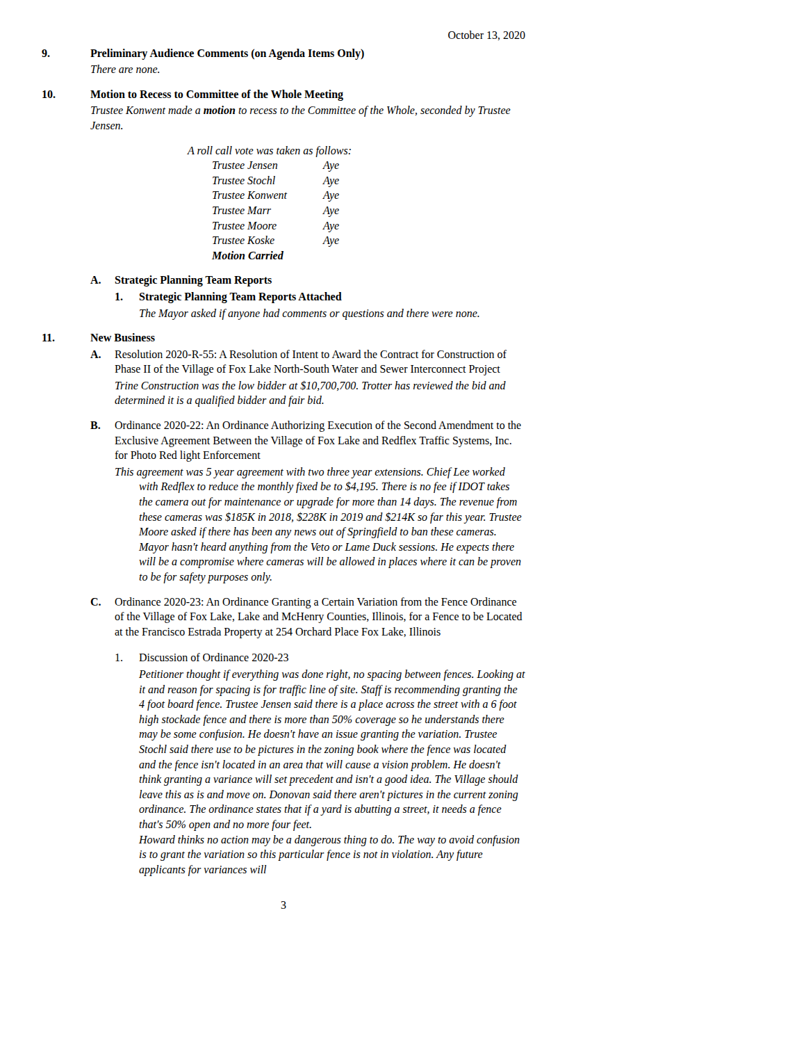October 13, 2020
9.
Preliminary Audience Comments (on Agenda Items Only)
There are none.
10.
Motion to Recess to Committee of the Whole Meeting
Trustee Konwent made a motion to recess to the Committee of the Whole, seconded by Trustee Jensen.
A roll call vote was taken as follows:
Trustee Jensen Aye
Trustee Stochl Aye
Trustee Konwent Aye
Trustee Marr Aye
Trustee Moore Aye
Trustee Koske Aye
Motion Carried
A.
Strategic Planning Team Reports
1.
Strategic Planning Team Reports Attached
The Mayor asked if anyone had comments or questions and there were none.
11.
New Business
A.
Resolution 2020-R-55: A Resolution of Intent to Award the Contract for Construction of Phase II of the Village of Fox Lake North-South Water and Sewer Interconnect Project
Trine Construction was the low bidder at $10,700,700. Trotter has reviewed the bid and determined it is a qualified bidder and fair bid.
B.
Ordinance 2020-22: An Ordinance Authorizing Execution of the Second Amendment to the Exclusive Agreement Between the Village of Fox Lake and Redflex Traffic Systems, Inc. for Photo Red light Enforcement
This agreement was 5 year agreement with two three year extensions. Chief Lee worked with Redflex to reduce the monthly fixed be to $4,195. There is no fee if IDOT takes the camera out for maintenance or upgrade for more than 14 days. The revenue from these cameras was $185K in 2018, $228K in 2019 and $214K so far this year. Trustee Moore asked if there has been any news out of Springfield to ban these cameras. Mayor hasn't heard anything from the Veto or Lame Duck sessions. He expects there will be a compromise where cameras will be allowed in places where it can be proven to be for safety purposes only.
C.
Ordinance 2020-23: An Ordinance Granting a Certain Variation from the Fence Ordinance of the Village of Fox Lake, Lake and McHenry Counties, Illinois, for a Fence to be Located at the Francisco Estrada Property at 254 Orchard Place Fox Lake, Illinois
1.
Discussion of Ordinance 2020-23
Petitioner thought if everything was done right, no spacing between fences. Looking at it and reason for spacing is for traffic line of site. Staff is recommending granting the 4 foot board fence. Trustee Jensen said there is a place across the street with a 6 foot high stockade fence and there is more than 50% coverage so he understands there may be some confusion. He doesn't have an issue granting the variation. Trustee Stochl said there use to be pictures in the zoning book where the fence was located and the fence isn't located in an area that will cause a vision problem. He doesn't think granting a variance will set precedent and isn't a good idea. The Village should leave this as is and move on. Donovan said there aren't pictures in the current zoning ordinance. The ordinance states that if a yard is abutting a street, it needs a fence that's 50% open and no more four feet.
Howard thinks no action may be a dangerous thing to do. The way to avoid confusion is to grant the variation so this particular fence is not in violation. Any future applicants for variances will
3